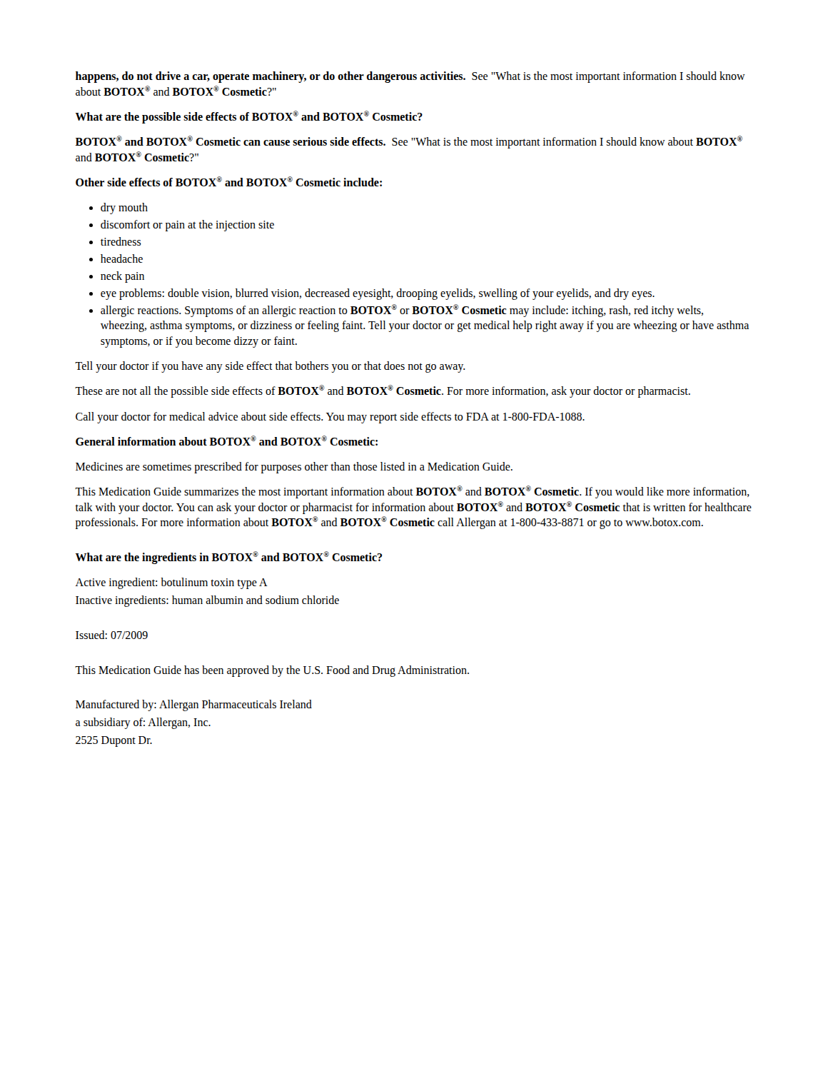happens, do not drive a car, operate machinery, or do other dangerous activities. See "What is the most important information I should know about BOTOX® and BOTOX® Cosmetic?"
What are the possible side effects of BOTOX® and BOTOX® Cosmetic?
BOTOX® and BOTOX® Cosmetic can cause serious side effects. See "What is the most important information I should know about BOTOX® and BOTOX® Cosmetic?"
Other side effects of BOTOX® and BOTOX® Cosmetic include:
dry mouth
discomfort or pain at the injection site
tiredness
headache
neck pain
eye problems: double vision, blurred vision, decreased eyesight, drooping eyelids, swelling of your eyelids, and dry eyes.
allergic reactions. Symptoms of an allergic reaction to BOTOX® or BOTOX® Cosmetic may include: itching, rash, red itchy welts, wheezing, asthma symptoms, or dizziness or feeling faint. Tell your doctor or get medical help right away if you are wheezing or have asthma symptoms, or if you become dizzy or faint.
Tell your doctor if you have any side effect that bothers you or that does not go away.
These are not all the possible side effects of BOTOX® and BOTOX® Cosmetic. For more information, ask your doctor or pharmacist.
Call your doctor for medical advice about side effects. You may report side effects to FDA at 1-800-FDA-1088.
General information about BOTOX® and BOTOX® Cosmetic:
Medicines are sometimes prescribed for purposes other than those listed in a Medication Guide.
This Medication Guide summarizes the most important information about BOTOX® and BOTOX® Cosmetic. If you would like more information, talk with your doctor. You can ask your doctor or pharmacist for information about BOTOX® and BOTOX® Cosmetic that is written for healthcare professionals. For more information about BOTOX® and BOTOX® Cosmetic call Allergan at 1-800-433-8871 or go to www.botox.com.
What are the ingredients in BOTOX® and BOTOX® Cosmetic?
Active ingredient: botulinum toxin type A
Inactive ingredients: human albumin and sodium chloride
Issued: 07/2009
This Medication Guide has been approved by the U.S. Food and Drug Administration.
Manufactured by: Allergan Pharmaceuticals Ireland
a subsidiary of: Allergan, Inc.
2525 Dupont Dr.